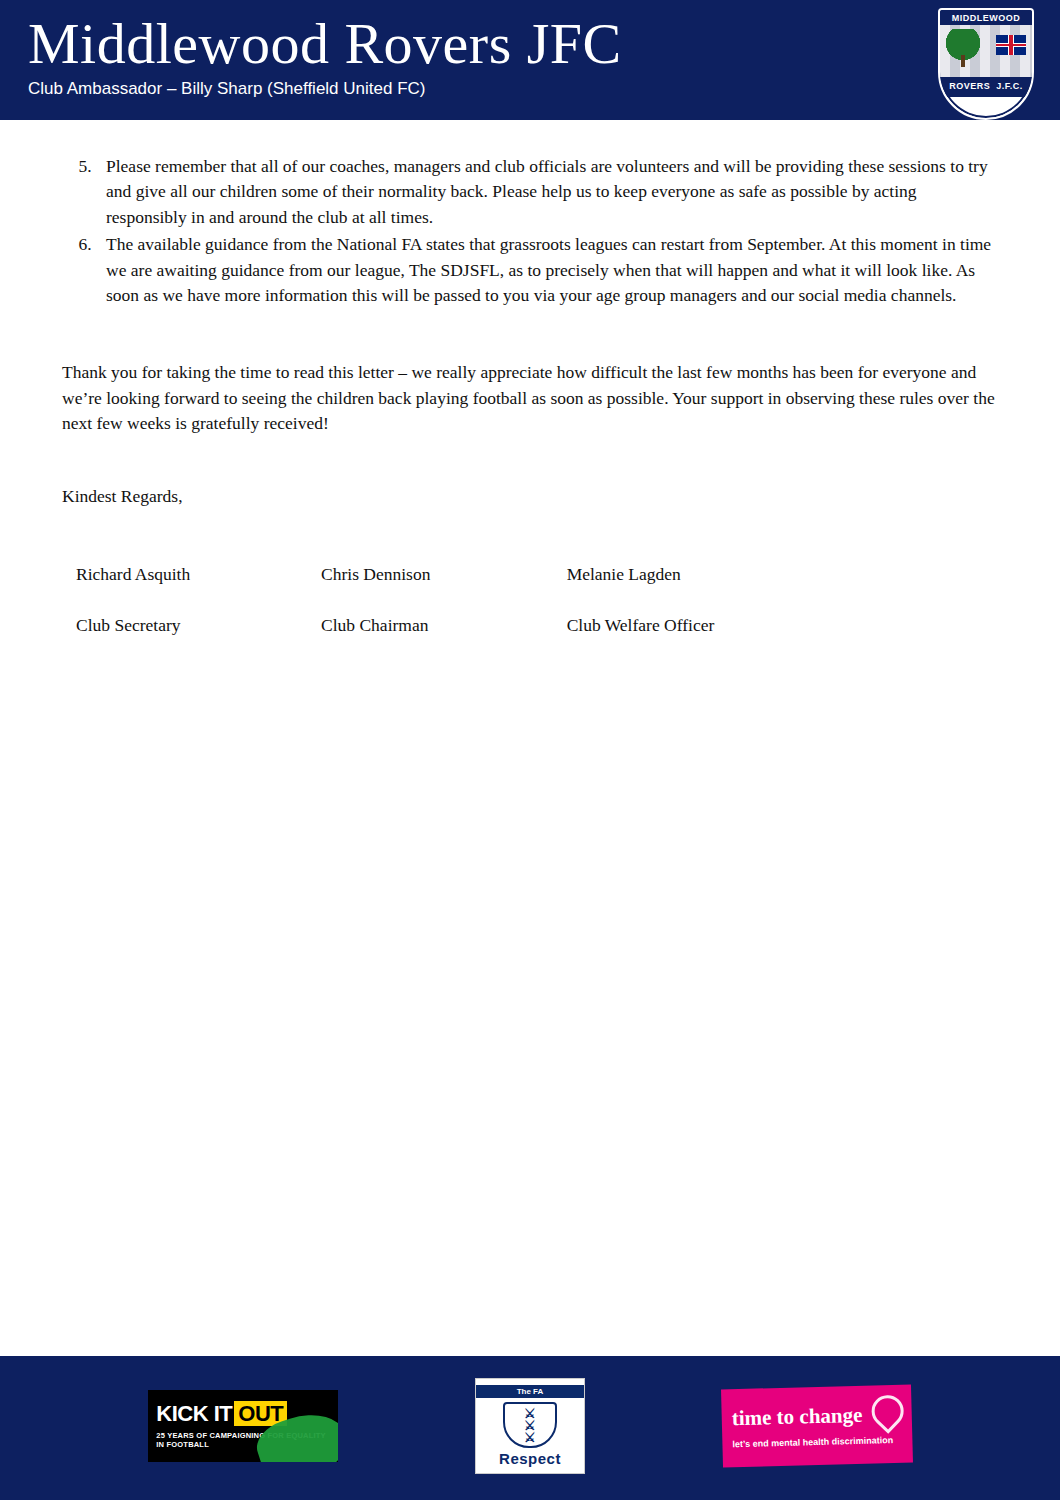Middlewood Rovers JFC
Club Ambassador – Billy Sharp (Sheffield United FC)
MIDDLEWOOD
ROVERS J.F.C.
Please remember that all of our coaches, managers and club officials are volunteers and will be providing these sessions to try and give all our children some of their normality back. Please help us to keep everyone as safe as possible by acting responsibly in and around the club at all times.
The available guidance from the National FA states that grassroots leagues can restart from September. At this moment in time we are awaiting guidance from our league, The SDJSFL, as to precisely when that will happen and what it will look like. As soon as we have more information this will be passed to you via your age group managers and our social media channels.
Thank you for taking the time to read this letter – we really appreciate how difficult the last few months has been for everyone and we’re looking forward to seeing the children back playing football as soon as possible. Your support in observing these rules over the next few weeks is gratefully received!
Kindest Regards,
| Richard Asquith | Chris Dennison | Melanie Lagden |
| Club Secretary | Club Chairman | Club Welfare Officer |
KICK ITOUT
25 YEARS OF CAMPAIGNING FOR EQUALITY IN FOOTBALL
The FA
⚔ ⚔ ⚔
Respect
time to change
let’s end mental health discrimination